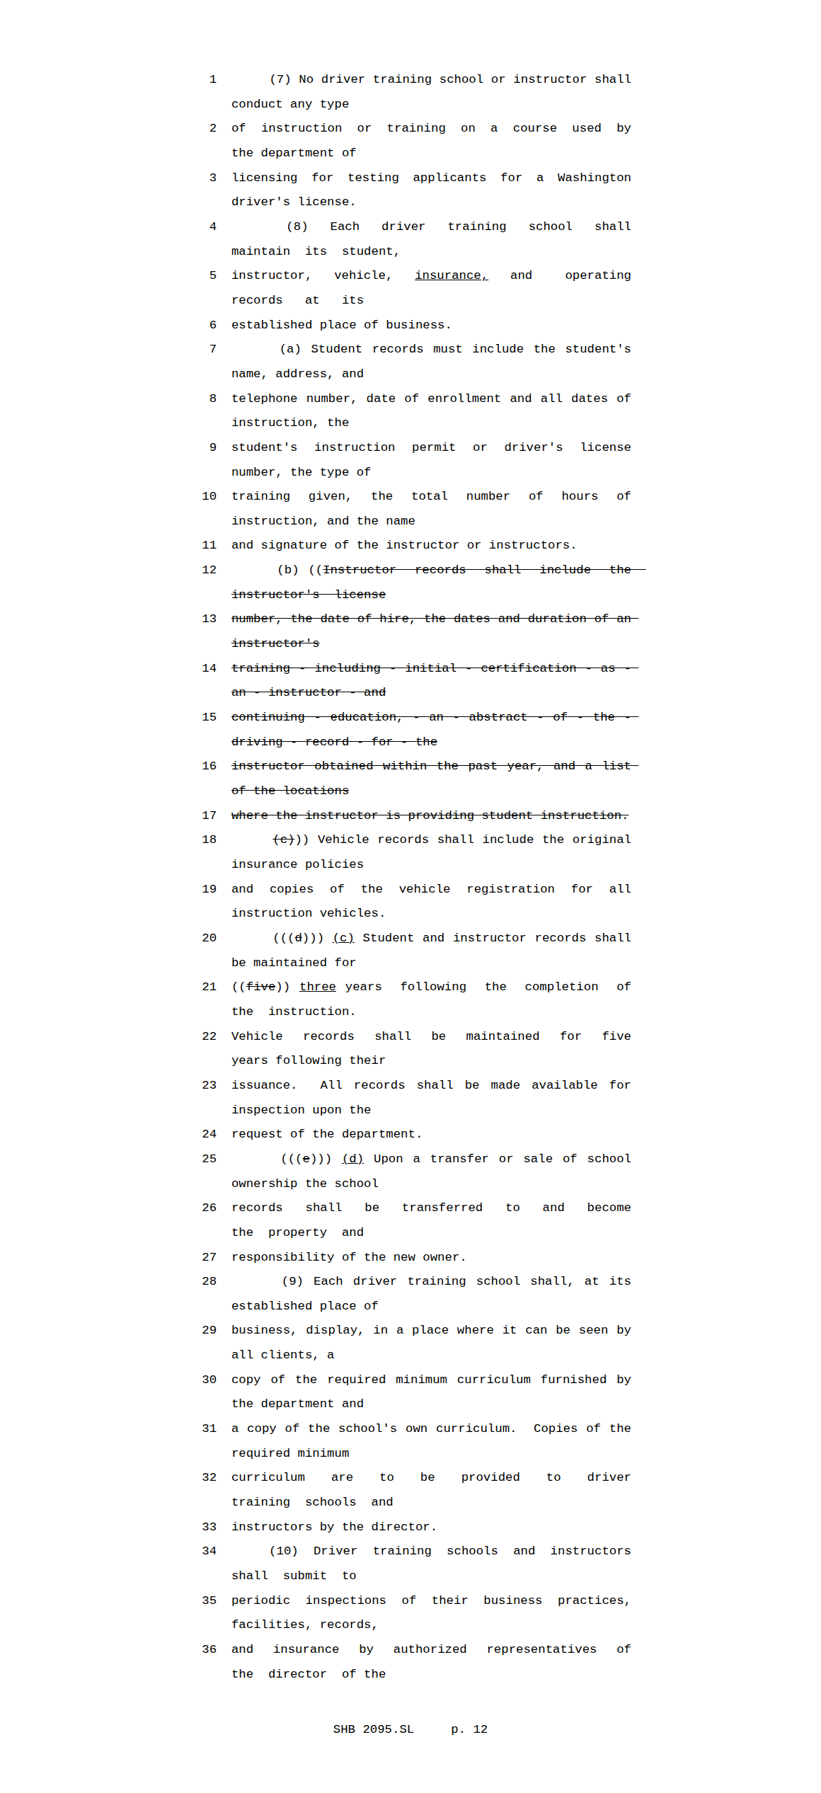1 (7) No driver training school or instructor shall conduct any type
2 of instruction or training on a course used by the department of
3 licensing for testing applicants for a Washington driver's license.
4 (8) Each driver training school shall maintain its student,
5 instructor, vehicle, insurance, and operating records at its
6 established place of business.
7 (a) Student records must include the student's name, address, and
8 telephone number, date of enrollment and all dates of instruction, the
9 student's instruction permit or driver's license number, the type of
10 training given, the total number of hours of instruction, and the name
11 and signature of the instructor or instructors.
12 (b) ((Instructor records shall include the instructor's license
13 number, the date of hire, the dates and duration of an instructor's
14 training - including - initial - certification - as - an - instructor - and
15 continuing - education, - an - abstract - of - the - driving - record - for - the
16 instructor obtained within the past year, and a list of the locations
17 where the instructor is providing student instruction.
18 (c))) Vehicle records shall include the original insurance policies
19 and copies of the vehicle registration for all instruction vehicles.
20 (((d))) (c) Student and instructor records shall be maintained for
21((five)) three years following the completion of the instruction.
22 Vehicle records shall be maintained for five years following their
23 issuance. All records shall be made available for inspection upon the
24 request of the department.
25 (((e))) (d) Upon a transfer or sale of school ownership the school
26 records shall be transferred to and become the property and
27 responsibility of the new owner.
28 (9) Each driver training school shall, at its established place of
29 business, display, in a place where it can be seen by all clients, a
30 copy of the required minimum curriculum furnished by the department and
31 a copy of the school's own curriculum. Copies of the required minimum
32 curriculum are to be provided to driver training schools and
33 instructors by the director.
34 (10) Driver training schools and instructors shall submit to
35 periodic inspections of their business practices, facilities, records,
36 and insurance by authorized representatives of the director of the
SHB 2095.SL p. 12